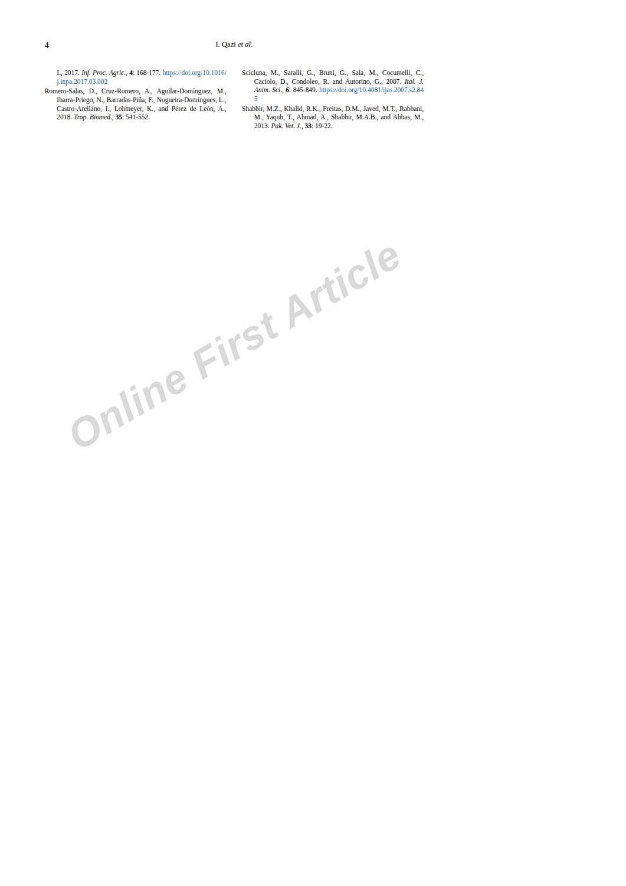Online First Article
4
I. Qazi et al.
I., 2017. Inf. Proc. Agric., 4: 168-177. https://doi.org/10.1016/j.inpa.2017.03.002
Romero-Salas, D., Cruz-Romero, A., Aguilar-Domínguez, M., Ibarra-Priego, N., Barradas-Piña, F., Nogueira-Domingues, L., Castro-Arellano, I., Lohmeyer, K., and Pérez de León, A., 2018. Trop. Biomed., 35: 541-552.
Scicluna, M., Saralli, G., Bruni, G., Sala, M., Cocumelli, C., Caciolo, D., Condoleo, R. and Autorino, G., 2007. Ital. J. Anim. Sci., 6: 845-849. https://doi.org/10.4081/ijas.2007.s2.845
Shabbir, M.Z., Khalid, R.K., Freitas, D.M., Javed, M.T., Rabbani, M., Yaqub, T., Ahmad, A., Shabbir, M.A.B., and Abbas, M., 2013. Pak. Vet. J., 33: 19-22.